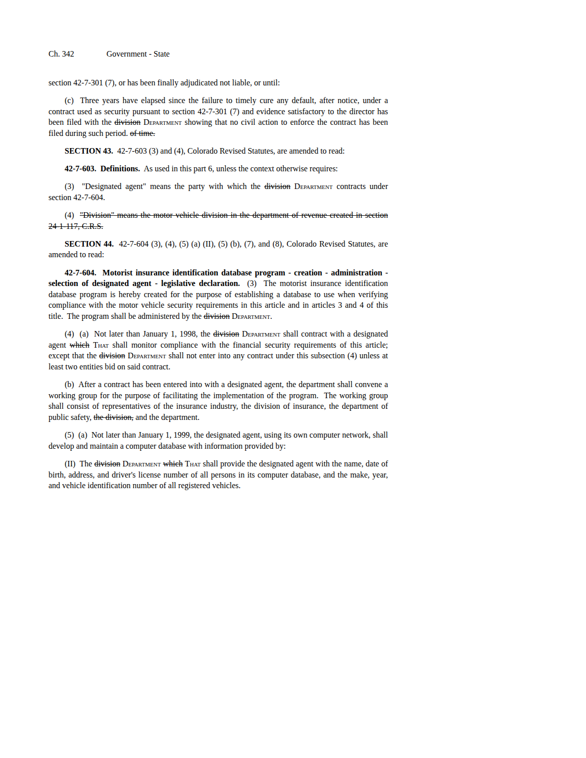Ch. 342 Government - State
section 42-7-301 (7), or has been finally adjudicated not liable, or until:
(c) Three years have elapsed since the failure to timely cure any default, after notice, under a contract used as security pursuant to section 42-7-301 (7) and evidence satisfactory to the director has been filed with the division Department showing that no civil action to enforce the contract has been filed during such period. of time.
SECTION 43. 42-7-603 (3) and (4), Colorado Revised Statutes, are amended to read:
42-7-603. Definitions. As used in this part 6, unless the context otherwise requires:
(3) "Designated agent" means the party with which the division Department contracts under section 42-7-604.
(4) "Division" means the motor vehicle division in the department of revenue created in section 24-1-117, C.R.S.
SECTION 44. 42-7-604 (3), (4), (5) (a) (II), (5) (b), (7), and (8), Colorado Revised Statutes, are amended to read:
42-7-604. Motorist insurance identification database program - creation - administration - selection of designated agent - legislative declaration. (3) The motorist insurance identification database program is hereby created for the purpose of establishing a database to use when verifying compliance with the motor vehicle security requirements in this article and in articles 3 and 4 of this title. The program shall be administered by the division Department.
(4) (a) Not later than January 1, 1998, the division Department shall contract with a designated agent which That shall monitor compliance with the financial security requirements of this article; except that the division Department shall not enter into any contract under this subsection (4) unless at least two entities bid on said contract.
(b) After a contract has been entered into with a designated agent, the department shall convene a working group for the purpose of facilitating the implementation of the program. The working group shall consist of representatives of the insurance industry, the division of insurance, the department of public safety, the division, and the department.
(5) (a) Not later than January 1, 1999, the designated agent, using its own computer network, shall develop and maintain a computer database with information provided by:
(II) The division Department which That shall provide the designated agent with the name, date of birth, address, and driver's license number of all persons in its computer database, and the make, year, and vehicle identification number of all registered vehicles.